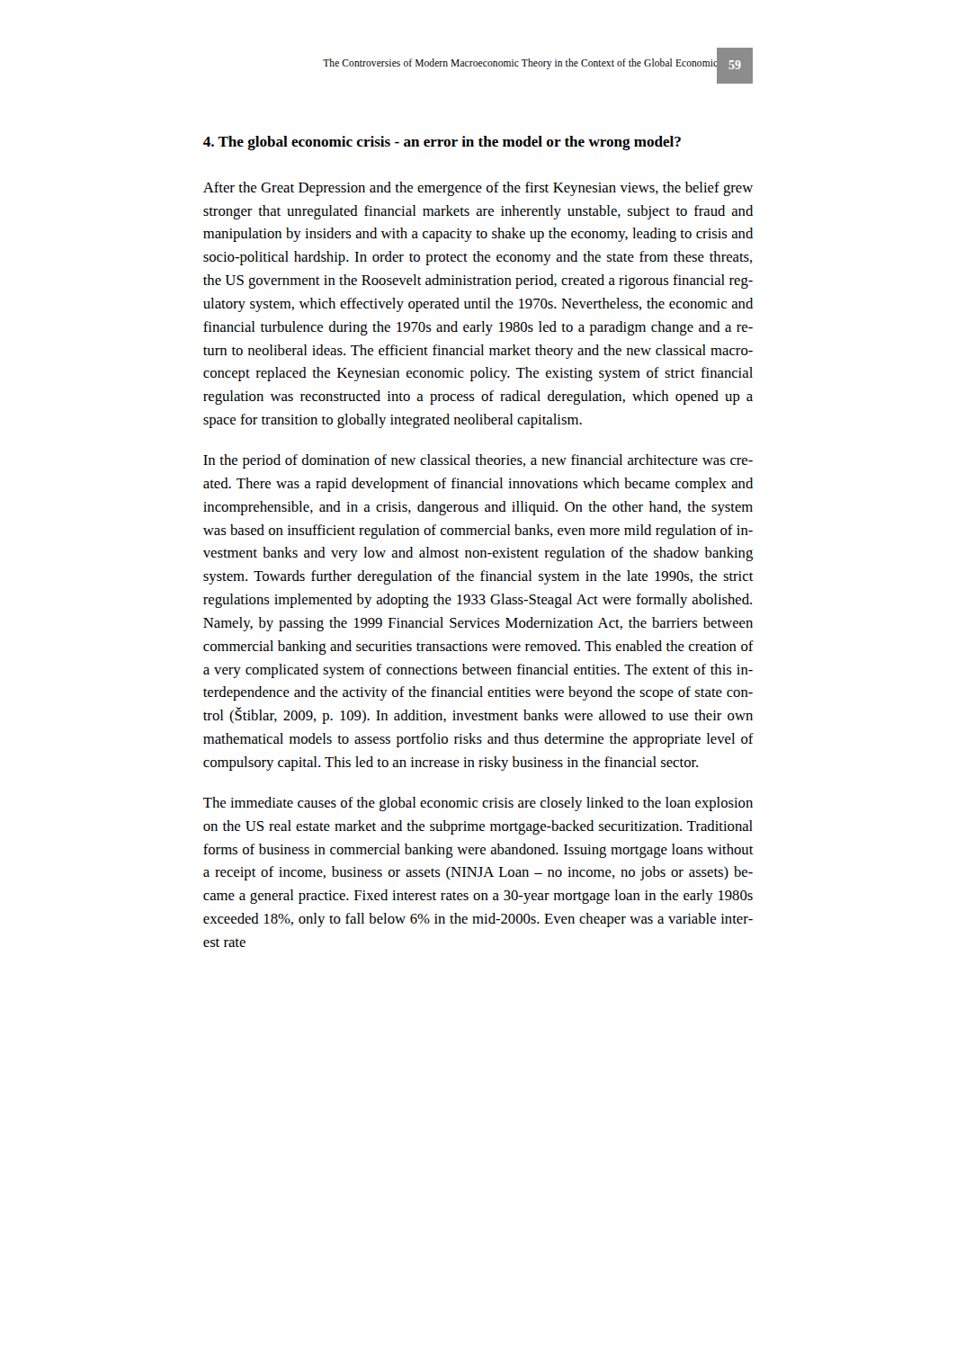The Controversies of Modern Macroeconomic Theory in the Context of the Global Economic Crisis
59
4. The global economic crisis - an error in the model or the wrong model?
After the Great Depression and the emergence of the first Keynesian views, the belief grew stronger that unregulated financial markets are inherently unstable, subject to fraud and manipulation by insiders and with a capacity to shake up the economy, leading to crisis and socio-political hardship. In order to protect the economy and the state from these threats, the US government in the Roosevelt administration period, created a rigorous financial regulatory system, which effectively operated until the 1970s. Nevertheless, the economic and financial turbulence during the 1970s and early 1980s led to a paradigm change and a return to neoliberal ideas. The efficient financial market theory and the new classical macroconcept replaced the Keynesian economic policy. The existing system of strict financial regulation was reconstructed into a process of radical deregulation, which opened up a space for transition to globally integrated neoliberal capitalism.
In the period of domination of new classical theories, a new financial architecture was created. There was a rapid development of financial innovations which became complex and incomprehensible, and in a crisis, dangerous and illiquid. On the other hand, the system was based on insufficient regulation of commercial banks, even more mild regulation of investment banks and very low and almost non-existent regulation of the shadow banking system. Towards further deregulation of the financial system in the late 1990s, the strict regulations implemented by adopting the 1933 Glass-Steagal Act were formally abolished. Namely, by passing the 1999 Financial Services Modernization Act, the barriers between commercial banking and securities transactions were removed. This enabled the creation of a very complicated system of connections between financial entities. The extent of this interdependence and the activity of the financial entities were beyond the scope of state control (Štiblar, 2009, p. 109). In addition, investment banks were allowed to use their own mathematical models to assess portfolio risks and thus determine the appropriate level of compulsory capital. This led to an increase in risky business in the financial sector.
The immediate causes of the global economic crisis are closely linked to the loan explosion on the US real estate market and the subprime mortgage-backed securitization. Traditional forms of business in commercial banking were abandoned. Issuing mortgage loans without a receipt of income, business or assets (NINJA Loan – no income, no jobs or assets) became a general practice. Fixed interest rates on a 30-year mortgage loan in the early 1980s exceeded 18%, only to fall below 6% in the mid-2000s. Even cheaper was a variable interest rate